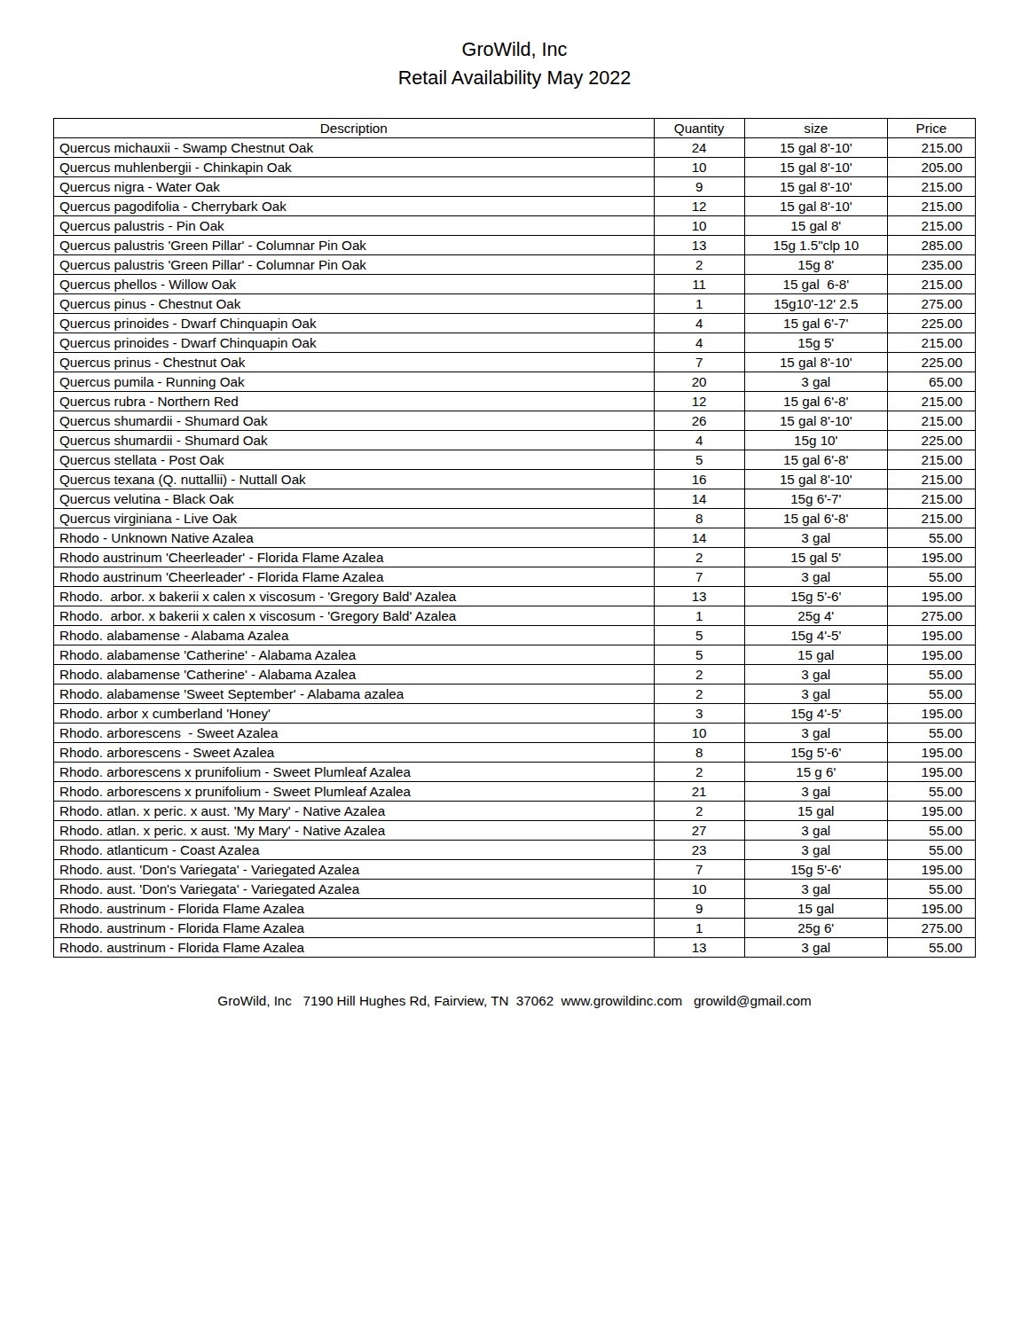GroWild, Inc
Retail Availability May 2022
| Description | Quantity | size | Price |
| --- | --- | --- | --- |
| Quercus michauxii - Swamp Chestnut Oak | 24 | 15 gal 8'-10' | 215.00 |
| Quercus muhlenbergii - Chinkapin Oak | 10 | 15 gal 8'-10' | 205.00 |
| Quercus nigra - Water Oak | 9 | 15 gal 8'-10' | 215.00 |
| Quercus pagodifolia - Cherrybark Oak | 12 | 15 gal 8'-10' | 215.00 |
| Quercus palustris - Pin Oak | 10 | 15 gal 8' | 215.00 |
| Quercus palustris 'Green Pillar' - Columnar Pin Oak | 13 | 15g 1.5"clp 10 | 285.00 |
| Quercus palustris 'Green Pillar' - Columnar Pin Oak | 2 | 15g 8' | 235.00 |
| Quercus phellos - Willow Oak | 11 | 15 gal 6-8' | 215.00 |
| Quercus pinus - Chestnut Oak | 1 | 15g10'-12' 2.5 | 275.00 |
| Quercus prinoides - Dwarf Chinquapin Oak | 4 | 15 gal 6'-7' | 225.00 |
| Quercus prinoides - Dwarf Chinquapin Oak | 4 | 15g 5' | 215.00 |
| Quercus prinus - Chestnut Oak | 7 | 15 gal 8'-10' | 225.00 |
| Quercus pumila - Running Oak | 20 | 3 gal | 65.00 |
| Quercus rubra - Northern Red | 12 | 15 gal 6'-8' | 215.00 |
| Quercus shumardii - Shumard Oak | 26 | 15 gal 8'-10' | 215.00 |
| Quercus shumardii - Shumard Oak | 4 | 15g 10' | 225.00 |
| Quercus stellata - Post Oak | 5 | 15 gal 6'-8' | 215.00 |
| Quercus texana (Q. nuttallii) - Nuttall Oak | 16 | 15 gal 8'-10' | 215.00 |
| Quercus velutina - Black Oak | 14 | 15g 6'-7' | 215.00 |
| Quercus virginiana - Live Oak | 8 | 15 gal 6'-8' | 215.00 |
| Rhodo - Unknown Native Azalea | 14 | 3 gal | 55.00 |
| Rhodo austrinum 'Cheerleader' - Florida Flame Azalea | 2 | 15 gal 5' | 195.00 |
| Rhodo austrinum 'Cheerleader' - Florida Flame Azalea | 7 | 3 gal | 55.00 |
| Rhodo. arbor. x bakerii x calen x viscosum - 'Gregory Bald' Azalea | 13 | 15g 5'-6' | 195.00 |
| Rhodo. arbor. x bakerii x calen x viscosum - 'Gregory Bald' Azalea | 1 | 25g 4' | 275.00 |
| Rhodo. alabamense - Alabama Azalea | 5 | 15g 4'-5' | 195.00 |
| Rhodo. alabamense 'Catherine' - Alabama Azalea | 5 | 15 gal | 195.00 |
| Rhodo. alabamense 'Catherine' - Alabama Azalea | 2 | 3 gal | 55.00 |
| Rhodo. alabamense 'Sweet September' - Alabama azalea | 2 | 3 gal | 55.00 |
| Rhodo. arbor x cumberland 'Honey' | 3 | 15g 4'-5' | 195.00 |
| Rhodo. arborescens - Sweet Azalea | 10 | 3 gal | 55.00 |
| Rhodo. arborescens - Sweet Azalea | 8 | 15g 5'-6' | 195.00 |
| Rhodo. arborescens x prunifolium - Sweet Plumleaf Azalea | 2 | 15 g 6' | 195.00 |
| Rhodo. arborescens x prunifolium - Sweet Plumleaf Azalea | 21 | 3 gal | 55.00 |
| Rhodo. atlan. x peric. x aust. 'My Mary' - Native Azalea | 2 | 15 gal | 195.00 |
| Rhodo. atlan. x peric. x aust. 'My Mary' - Native Azalea | 27 | 3 gal | 55.00 |
| Rhodo. atlanticum - Coast Azalea | 23 | 3 gal | 55.00 |
| Rhodo. aust. 'Don's Variegata' - Variegated Azalea | 7 | 15g 5'-6' | 195.00 |
| Rhodo. aust. 'Don's Variegata' - Variegated Azalea | 10 | 3 gal | 55.00 |
| Rhodo. austrinum - Florida Flame Azalea | 9 | 15 gal | 195.00 |
| Rhodo. austrinum - Florida Flame Azalea | 1 | 25g 6' | 275.00 |
| Rhodo. austrinum - Florida Flame Azalea | 13 | 3 gal | 55.00 |
GroWild, Inc 7190 Hill Hughes Rd, Fairview, TN 37062 www.growildinc.com growild@gmail.com